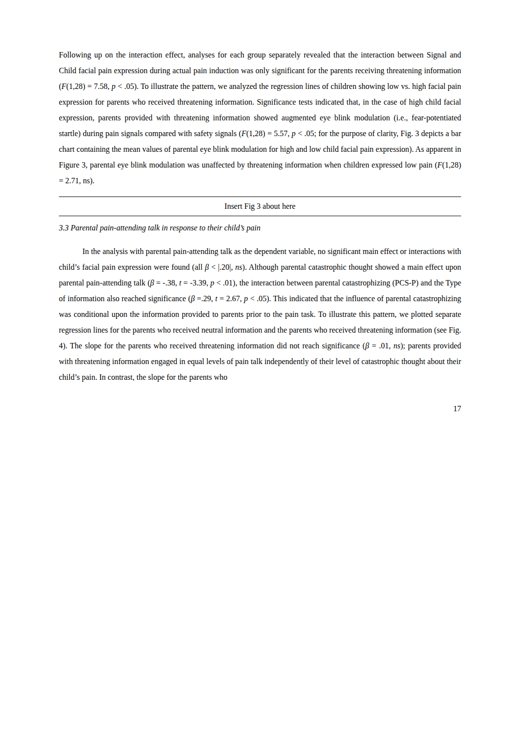Following up on the interaction effect, analyses for each group separately revealed that the interaction between Signal and Child facial pain expression during actual pain induction was only significant for the parents receiving threatening information (F(1,28) = 7.58, p < .05). To illustrate the pattern, we analyzed the regression lines of children showing low vs. high facial pain expression for parents who received threatening information. Significance tests indicated that, in the case of high child facial expression, parents provided with threatening information showed augmented eye blink modulation (i.e., fear-potentiated startle) during pain signals compared with safety signals (F(1,28) = 5.57, p < .05; for the purpose of clarity, Fig. 3 depicts a bar chart containing the mean values of parental eye blink modulation for high and low child facial pain expression). As apparent in Figure 3, parental eye blink modulation was unaffected by threatening information when children expressed low pain (F(1,28) = 2.71, ns).
Insert Fig 3 about here
3.3 Parental pain-attending talk in response to their child’s pain
In the analysis with parental pain-attending talk as the dependent variable, no significant main effect or interactions with child’s facial pain expression were found (all β < |.20|, ns). Although parental catastrophic thought showed a main effect upon parental pain-attending talk (β = -.38, t = -3.39, p < .01), the interaction between parental catastrophizing (PCS-P) and the Type of information also reached significance (β =.29, t = 2.67, p < .05). This indicated that the influence of parental catastrophizing was conditional upon the information provided to parents prior to the pain task. To illustrate this pattern, we plotted separate regression lines for the parents who received neutral information and the parents who received threatening information (see Fig. 4). The slope for the parents who received threatening information did not reach significance (β = .01, ns); parents provided with threatening information engaged in equal levels of pain talk independently of their level of catastrophic thought about their child’s pain. In contrast, the slope for the parents who
17